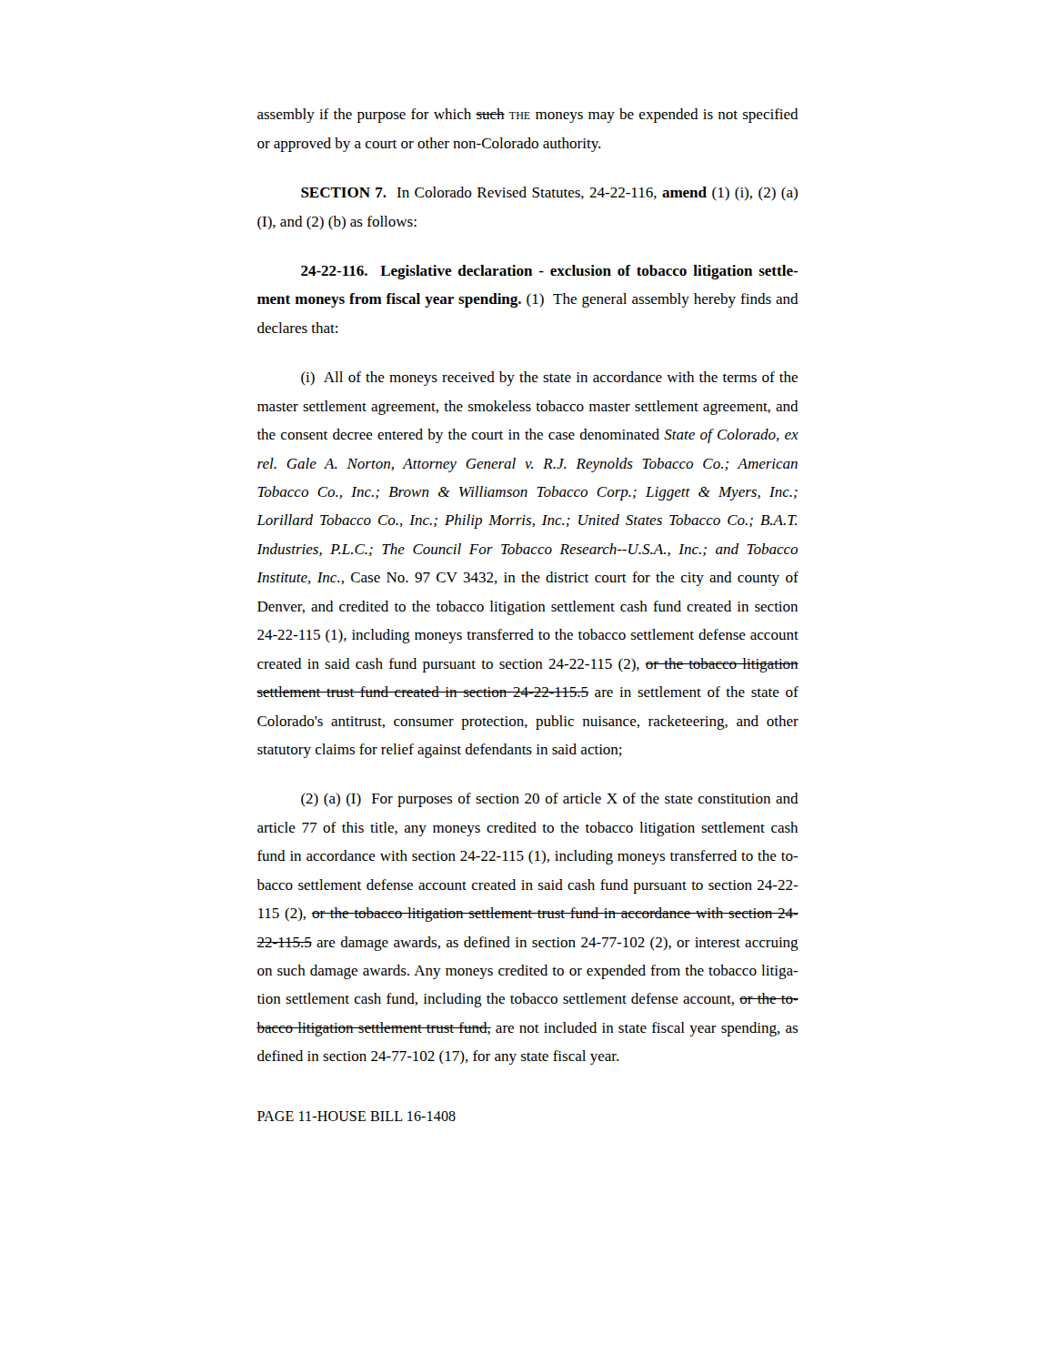assembly if the purpose for which such the moneys may be expended is not specified or approved by a court or other non-Colorado authority.
SECTION 7. In Colorado Revised Statutes, 24-22-116, amend (1) (i), (2) (a) (I), and (2) (b) as follows:
24-22-116. Legislative declaration - exclusion of tobacco litigation settlement moneys from fiscal year spending. (1) The general assembly hereby finds and declares that:
(i) All of the moneys received by the state in accordance with the terms of the master settlement agreement, the smokeless tobacco master settlement agreement, and the consent decree entered by the court in the case denominated State of Colorado, ex rel. Gale A. Norton, Attorney General v. R.J. Reynolds Tobacco Co.; American Tobacco Co., Inc.; Brown & Williamson Tobacco Corp.; Liggett & Myers, Inc.; Lorillard Tobacco Co., Inc.; Philip Morris, Inc.; United States Tobacco Co.; B.A.T. Industries, P.L.C.; The Council For Tobacco Research--U.S.A., Inc.; and Tobacco Institute, Inc., Case No. 97 CV 3432, in the district court for the city and county of Denver, and credited to the tobacco litigation settlement cash fund created in section 24-22-115 (1), including moneys transferred to the tobacco settlement defense account created in said cash fund pursuant to section 24-22-115 (2), or the tobacco litigation settlement trust fund created in section 24-22-115.5 are in settlement of the state of Colorado's antitrust, consumer protection, public nuisance, racketeering, and other statutory claims for relief against defendants in said action;
(2) (a) (I) For purposes of section 20 of article X of the state constitution and article 77 of this title, any moneys credited to the tobacco litigation settlement cash fund in accordance with section 24-22-115 (1), including moneys transferred to the tobacco settlement defense account created in said cash fund pursuant to section 24-22-115 (2), or the tobacco litigation settlement trust fund in accordance with section 24-22-115.5 are damage awards, as defined in section 24-77-102 (2), or interest accruing on such damage awards. Any moneys credited to or expended from the tobacco litigation settlement cash fund, including the tobacco settlement defense account, or the tobacco litigation settlement trust fund, are not included in state fiscal year spending, as defined in section 24-77-102 (17), for any state fiscal year.
PAGE 11-HOUSE BILL 16-1408